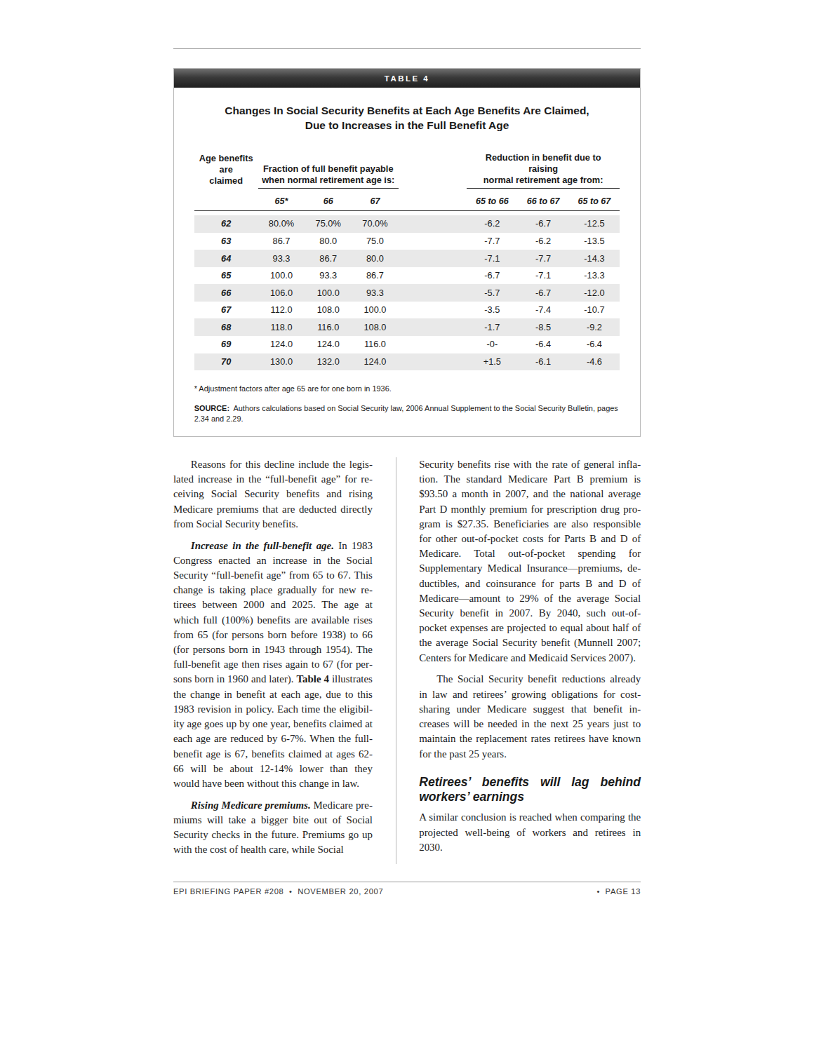TABLE 4
Changes In Social Security Benefits at Each Age Benefits Are Claimed,
Due to Increases in the Full Benefit Age
| Age benefits are claimed | Fraction of full benefit payable when normal retirement age is: | | Reduction in benefit due to raising normal retirement age from: |
| --- | --- | --- | --- |
| | 65* | 66 | 67 | | 65 to 66 | 66 to 67 | 65 to 67 |
| 62 | 80.0% | 75.0% | 70.0% | | -6.2 | -6.7 | -12.5 |
| 63 | 86.7 | 80.0 | 75.0 | | -7.7 | -6.2 | -13.5 |
| 64 | 93.3 | 86.7 | 80.0 | | -7.1 | -7.7 | -14.3 |
| 65 | 100.0 | 93.3 | 86.7 | | -6.7 | -7.1 | -13.3 |
| 66 | 106.0 | 100.0 | 93.3 | | -5.7 | -6.7 | -12.0 |
| 67 | 112.0 | 108.0 | 100.0 | | -3.5 | -7.4 | -10.7 |
| 68 | 118.0 | 116.0 | 108.0 | | -1.7 | -8.5 | -9.2 |
| 69 | 124.0 | 124.0 | 116.0 | | -0- | -6.4 | -6.4 |
| 70 | 130.0 | 132.0 | 124.0 | | +1.5 | -6.1 | -4.6 |
* Adjustment factors after age 65 are for one born in 1936.
SOURCE: Authors calculations based on Social Security law, 2006 Annual Supplement to the Social Security Bulletin, pages 2.34 and 2.29.
Reasons for this decline include the legislated increase in the “full-benefit age” for receiving Social Security benefits and rising Medicare premiums that are deducted directly from Social Security benefits.
Increase in the full-benefit age. In 1983 Congress enacted an increase in the Social Security “full-benefit age” from 65 to 67. This change is taking place gradually for new retirees between 2000 and 2025. The age at which full (100%) benefits are available rises from 65 (for persons born before 1938) to 66 (for persons born in 1943 through 1954). The full-benefit age then rises again to 67 (for persons born in 1960 and later). Table 4 illustrates the change in benefit at each age, due to this 1983 revision in policy. Each time the eligibility age goes up by one year, benefits claimed at each age are reduced by 6-7%. When the full-benefit age is 67, benefits claimed at ages 62-66 will be about 12-14% lower than they would have been without this change in law.
Rising Medicare premiums. Medicare premiums will take a bigger bite out of Social Security checks in the future. Premiums go up with the cost of health care, while Social
Security benefits rise with the rate of general inflation. The standard Medicare Part B premium is $93.50 a month in 2007, and the national average Part D monthly premium for prescription drug program is $27.35. Beneficiaries are also responsible for other out-of-pocket costs for Parts B and D of Medicare. Total out-of-pocket spending for Supplementary Medical Insurance—premiums, deductibles, and coinsurance for parts B and D of Medicare—amount to 29% of the average Social Security benefit in 2007. By 2040, such out-of-pocket expenses are projected to equal about half of the average Social Security benefit (Munnell 2007; Centers for Medicare and Medicaid Services 2007).
The Social Security benefit reductions already in law and retirees’ growing obligations for cost-sharing under Medicare suggest that benefit increases will be needed in the next 25 years just to maintain the replacement rates retirees have known for the past 25 years.
Retirees’ benefits will lag behind workers’ earnings
A similar conclusion is reached when comparing the projected well-being of workers and retirees in 2030.
EPI BRIEFING PAPER #208 • NOVEMBER 20, 2007
• PAGE 13